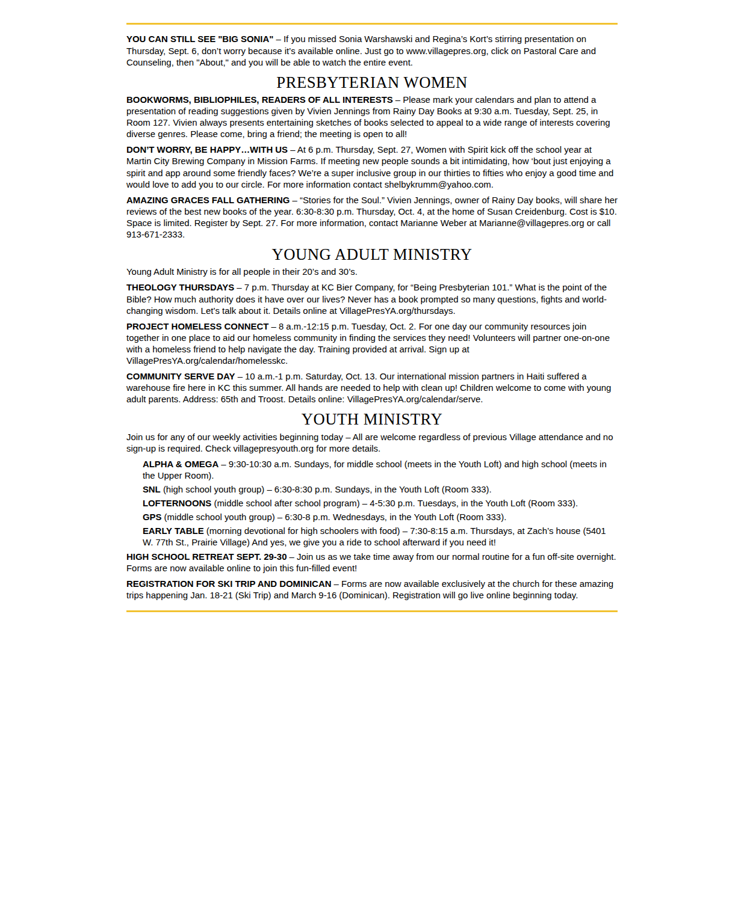YOU CAN STILL SEE "BIG SONIA" – If you missed Sonia Warshawski and Regina’s Kort’s stirring presentation on Thursday, Sept. 6, don’t worry because it’s available online. Just go to www.villagepres.org, click on Pastoral Care and Counseling, then "About," and you will be able to watch the entire event.
PRESBYTERIAN WOMEN
BOOKWORMS, BIBLIOPHILES, READERS OF ALL INTERESTS – Please mark your calendars and plan to attend a presentation of reading suggestions given by Vivien Jennings from Rainy Day Books at 9:30 a.m. Tuesday, Sept. 25, in Room 127. Vivien always presents entertaining sketches of books selected to appeal to a wide range of interests covering diverse genres. Please come, bring a friend; the meeting is open to all!
DON’T WORRY, BE HAPPY…WITH US – At 6 p.m. Thursday, Sept. 27, Women with Spirit kick off the school year at Martin City Brewing Company in Mission Farms. If meeting new people sounds a bit intimidating, how ‘bout just enjoying a spirit and app around some friendly faces? We’re a super inclusive group in our thirties to fifties who enjoy a good time and would love to add you to our circle. For more information contact shelbykrumm@yahoo.com.
AMAZING GRACES FALL GATHERING – “Stories for the Soul.” Vivien Jennings, owner of Rainy Day books, will share her reviews of the best new books of the year. 6:30-8:30 p.m. Thursday, Oct. 4, at the home of Susan Creidenburg. Cost is $10. Space is limited. Register by Sept. 27. For more information, contact Marianne Weber at Marianne@villagepres.org or call 913-671-2333.
YOUNG ADULT MINISTRY
Young Adult Ministry is for all people in their 20’s and 30’s.
THEOLOGY THURSDAYS – 7 p.m. Thursday at KC Bier Company, for “Being Presbyterian 101.” What is the point of the Bible? How much authority does it have over our lives? Never has a book prompted so many questions, fights and world-changing wisdom. Let’s talk about it. Details online at VillagePresYA.org/thursdays.
PROJECT HOMELESS CONNECT – 8 a.m.-12:15 p.m. Tuesday, Oct. 2. For one day our community resources join together in one place to aid our homeless community in finding the services they need! Volunteers will partner one-on-one with a homeless friend to help navigate the day. Training provided at arrival. Sign up at VillagePresYA.org/calendar/homelesskc.
COMMUNITY SERVE DAY – 10 a.m.-1 p.m. Saturday, Oct. 13. Our international mission partners in Haiti suffered a warehouse fire here in KC this summer. All hands are needed to help with clean up! Children welcome to come with young adult parents. Address: 65th and Troost. Details online: VillagePresYA.org/calendar/serve.
YOUTH MINISTRY
Join us for any of our weekly activities beginning today – All are welcome regardless of previous Village attendance and no sign-up is required. Check villagepresyouth.org for more details.
ALPHA & OMEGA – 9:30-10:30 a.m. Sundays, for middle school (meets in the Youth Loft) and high school (meets in the Upper Room).
SNL (high school youth group) – 6:30-8:30 p.m. Sundays, in the Youth Loft (Room 333).
LOFTERNOONS (middle school after school program) – 4-5:30 p.m. Tuesdays, in the Youth Loft (Room 333).
GPS (middle school youth group) – 6:30-8 p.m. Wednesdays, in the Youth Loft (Room 333).
EARLY TABLE (morning devotional for high schoolers with food) – 7:30-8:15 a.m. Thursdays, at Zach’s house (5401 W. 77th St., Prairie Village) And yes, we give you a ride to school afterward if you need it!
HIGH SCHOOL RETREAT SEPT. 29-30 – Join us as we take time away from our normal routine for a fun off-site overnight. Forms are now available online to join this fun-filled event!
REGISTRATION FOR SKI TRIP AND DOMINICAN – Forms are now available exclusively at the church for these amazing trips happening Jan. 18-21 (Ski Trip) and March 9-16 (Dominican). Registration will go live online beginning today.